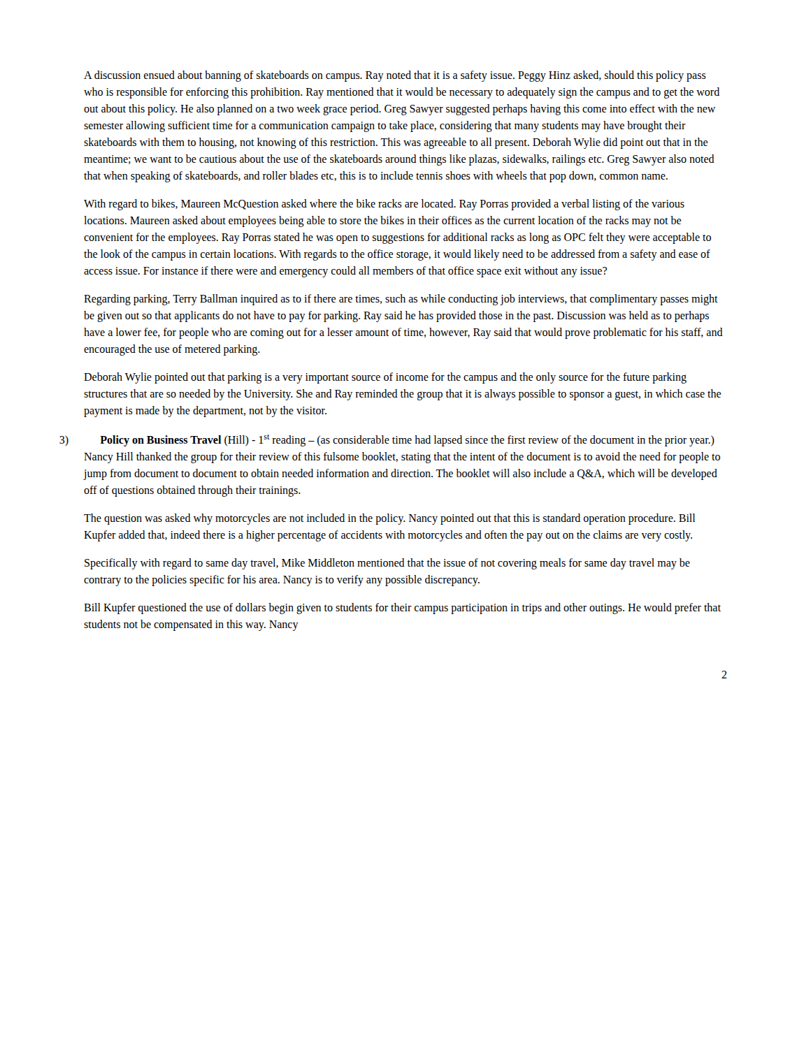A discussion ensued about banning of skateboards on campus. Ray noted that it is a safety issue. Peggy Hinz asked, should this policy pass who is responsible for enforcing this prohibition. Ray mentioned that it would be necessary to adequately sign the campus and to get the word out about this policy. He also planned on a two week grace period. Greg Sawyer suggested perhaps having this come into effect with the new semester allowing sufficient time for a communication campaign to take place, considering that many students may have brought their skateboards with them to housing, not knowing of this restriction. This was agreeable to all present. Deborah Wylie did point out that in the meantime; we want to be cautious about the use of the skateboards around things like plazas, sidewalks, railings etc. Greg Sawyer also noted that when speaking of skateboards, and roller blades etc, this is to include tennis shoes with wheels that pop down, common name.
With regard to bikes, Maureen McQuestion asked where the bike racks are located. Ray Porras provided a verbal listing of the various locations. Maureen asked about employees being able to store the bikes in their offices as the current location of the racks may not be convenient for the employees. Ray Porras stated he was open to suggestions for additional racks as long as OPC felt they were acceptable to the look of the campus in certain locations. With regards to the office storage, it would likely need to be addressed from a safety and ease of access issue. For instance if there were and emergency could all members of that office space exit without any issue?
Regarding parking, Terry Ballman inquired as to if there are times, such as while conducting job interviews, that complimentary passes might be given out so that applicants do not have to pay for parking. Ray said he has provided those in the past. Discussion was held as to perhaps have a lower fee, for people who are coming out for a lesser amount of time, however, Ray said that would prove problematic for his staff, and encouraged the use of metered parking.
Deborah Wylie pointed out that parking is a very important source of income for the campus and the only source for the future parking structures that are so needed by the University. She and Ray reminded the group that it is always possible to sponsor a guest, in which case the payment is made by the department, not by the visitor.
3) Policy on Business Travel (Hill) - 1st reading – (as considerable time had lapsed since the first review of the document in the prior year.)
Nancy Hill thanked the group for their review of this fulsome booklet, stating that the intent of the document is to avoid the need for people to jump from document to document to obtain needed information and direction. The booklet will also include a Q&A, which will be developed off of questions obtained through their trainings.
The question was asked why motorcycles are not included in the policy. Nancy pointed out that this is standard operation procedure. Bill Kupfer added that, indeed there is a higher percentage of accidents with motorcycles and often the pay out on the claims are very costly.
Specifically with regard to same day travel, Mike Middleton mentioned that the issue of not covering meals for same day travel may be contrary to the policies specific for his area. Nancy is to verify any possible discrepancy.
Bill Kupfer questioned the use of dollars begin given to students for their campus participation in trips and other outings. He would prefer that students not be compensated in this way. Nancy
2